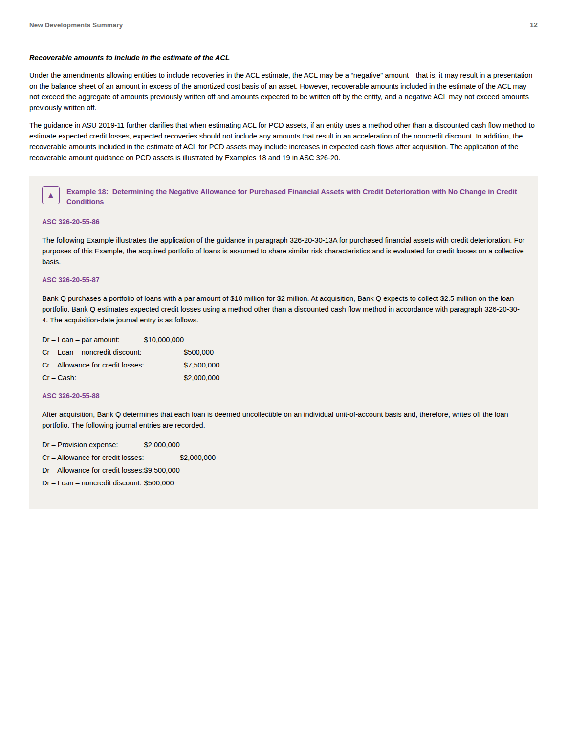New Developments Summary 12
Recoverable amounts to include in the estimate of the ACL
Under the amendments allowing entities to include recoveries in the ACL estimate, the ACL may be a “negative” amount—that is, it may result in a presentation on the balance sheet of an amount in excess of the amortized cost basis of an asset. However, recoverable amounts included in the estimate of the ACL may not exceed the aggregate of amounts previously written off and amounts expected to be written off by the entity, and a negative ACL may not exceed amounts previously written off.
The guidance in ASU 2019-11 further clarifies that when estimating ACL for PCD assets, if an entity uses a method other than a discounted cash flow method to estimate expected credit losses, expected recoveries should not include any amounts that result in an acceleration of the noncredit discount. In addition, the recoverable amounts included in the estimate of ACL for PCD assets may include increases in expected cash flows after acquisition. The application of the recoverable amount guidance on PCD assets is illustrated by Examples 18 and 19 in ASC 326-20.
▲
Example 18: Determining the Negative Allowance for Purchased Financial Assets with Credit Deterioration with No Change in Credit Conditions
ASC 326-20-55-86
The following Example illustrates the application of the guidance in paragraph 326-20-30-13A for purchased financial assets with credit deterioration. For purposes of this Example, the acquired portfolio of loans is assumed to share similar risk characteristics and is evaluated for credit losses on a collective basis.
ASC 326-20-55-87
Bank Q purchases a portfolio of loans with a par amount of $10 million for $2 million. At acquisition, Bank Q expects to collect $2.5 million on the loan portfolio. Bank Q estimates expected credit losses using a method other than a discounted cash flow method in accordance with paragraph 326-20-30-4. The acquisition-date journal entry is as follows.
| Dr – Loan – par amount: | $10,000,000 | |
| Cr – Loan – noncredit discount: | | $500,000 |
| Cr – Allowance for credit losses: | | $7,500,000 |
| Cr – Cash: | | $2,000,000 |
ASC 326-20-55-88
After acquisition, Bank Q determines that each loan is deemed uncollectible on an individual unit-of-account basis and, therefore, writes off the loan portfolio. The following journal entries are recorded.
| Dr – Provision expense: | $2,000,000 | |
| Cr – Allowance for credit losses: | | $2,000,000 |
| Dr – Allowance for credit losses: | $9,500,000 | |
| Dr – Loan – noncredit discount: | $500,000 | |